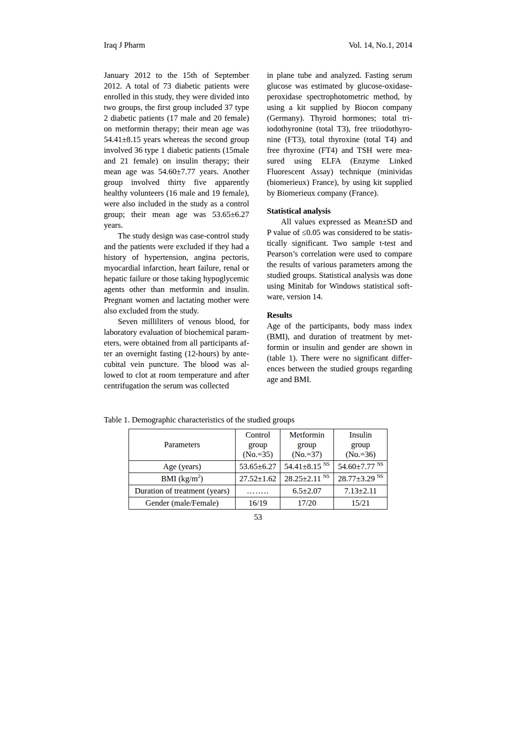Iraq J Pharm Vol. 14, No.1, 2014
January 2012 to the 15th of September 2012. A total of 73 diabetic patients were enrolled in this study, they were divided into two groups, the first group included 37 type 2 diabetic patients (17 male and 20 female) on metformin therapy; their mean age was 54.41±8.15 years whereas the second group involved 36 type 1 diabetic patients (15male and 21 female) on insulin therapy; their mean age was 54.60±7.77 years. Another group involved thirty five apparently healthy volunteers (16 male and 19 female), were also included in the study as a control group; their mean age was 53.65±6.27 years.
The study design was case-control study and the patients were excluded if they had a history of hypertension, angina pectoris, myocardial infarction, heart failure, renal or hepatic failure or those taking hypoglycemic agents other than metformin and insulin. Pregnant women and lactating mother were also excluded from the study.
Seven milliliters of venous blood, for laboratory evaluation of biochemical parameters, were obtained from all participants after an overnight fasting (12-hours) by antecubital vein puncture. The blood was allowed to clot at room temperature and after centrifugation the serum was collected
in plane tube and analyzed. Fasting serum glucose was estimated by glucose-oxidase-peroxidase spectrophotometric method, by using a kit supplied by Biocon company (Germany). Thyroid hormones; total triiodothyronine (total T3), free triiodothyronine (FT3), total thyroxine (total T4) and free thyroxine (FT4) and TSH were measured using ELFA (Enzyme Linked Fluorescent Assay) technique (minividas (biomerieux) France), by using kit supplied by Biomerieux company (France).
Statistical analysis
All values expressed as Mean±SD and P value of ≤0.05 was considered to be statistically significant. Two sample t-test and Pearson’s correlation were used to compare the results of various parameters among the studied groups. Statistical analysis was done using Minitab for Windows statistical software, version 14.
Results
Age of the participants, body mass index (BMI), and duration of treatment by metformin or insulin and gender are shown in (table 1). There were no significant differences between the studied groups regarding age and BMI.
Table 1. Demographic characteristics of the studied groups
| Parameters | Control group (No.=35) | Metformin group (No.=37) | Insulin group (No.=36) |
| --- | --- | --- | --- |
| Age (years) | 53.65±6.27 | 54.41±8.15 NS | 54.60±7.77 NS |
| BMI (kg/m 2 ) | 27.52±1.62 | 28.25±2.11 NS | 28.77±3.29 NS |
| Duration of treatment (years) | …….. | 6.5±2.07 | 7.13±2.11 |
| Gender (male/Female) | 16/19 | 17/20 | 15/21 |
53